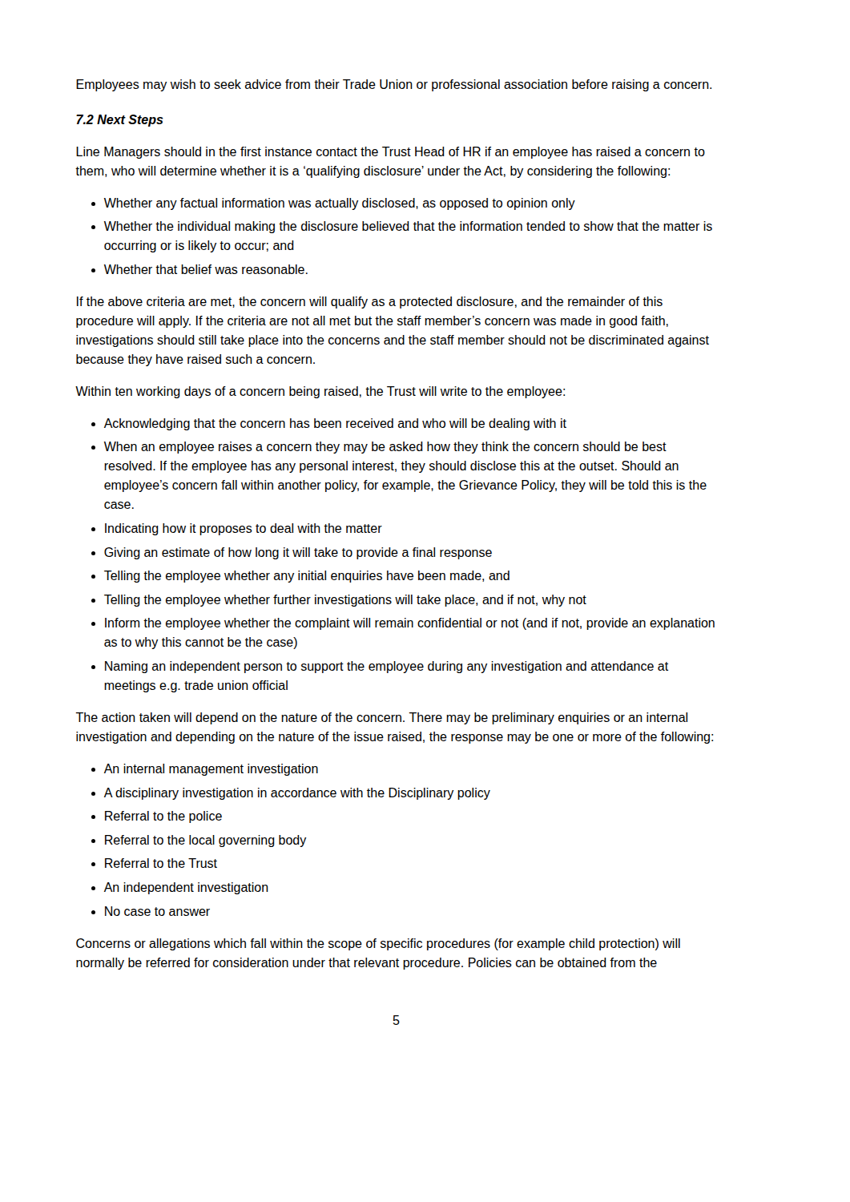Employees may wish to seek advice from their Trade Union or professional association before raising a concern.
7.2 Next Steps
Line Managers should in the first instance contact the Trust Head of HR if an employee has raised a concern to them, who will determine whether it is a ‘qualifying disclosure’ under the Act, by considering the following:
Whether any factual information was actually disclosed, as opposed to opinion only
Whether the individual making the disclosure believed that the information tended to show that the matter is occurring or is likely to occur; and
Whether that belief was reasonable.
If the above criteria are met, the concern will qualify as a protected disclosure, and the remainder of this procedure will apply. If the criteria are not all met but the staff member’s concern was made in good faith, investigations should still take place into the concerns and the staff member should not be discriminated against because they have raised such a concern.
Within ten working days of a concern being raised, the Trust will write to the employee:
Acknowledging that the concern has been received and who will be dealing with it
When an employee raises a concern they may be asked how they think the concern should be best resolved. If the employee has any personal interest, they should disclose this at the outset. Should an employee’s concern fall within another policy, for example, the Grievance Policy, they will be told this is the case.
Indicating how it proposes to deal with the matter
Giving an estimate of how long it will take to provide a final response
Telling the employee whether any initial enquiries have been made, and
Telling the employee whether further investigations will take place, and if not, why not
Inform the employee whether the complaint will remain confidential or not (and if not, provide an explanation as to why this cannot be the case)
Naming an independent person to support the employee during any investigation and attendance at meetings e.g. trade union official
The action taken will depend on the nature of the concern. There may be preliminary enquiries or an internal investigation and depending on the nature of the issue raised, the response may be one or more of the following:
An internal management investigation
A disciplinary investigation in accordance with the Disciplinary policy
Referral to the police
Referral to the local governing body
Referral to the Trust
An independent investigation
No case to answer
Concerns or allegations which fall within the scope of specific procedures (for example child protection) will normally be referred for consideration under that relevant procedure. Policies can be obtained from the
5